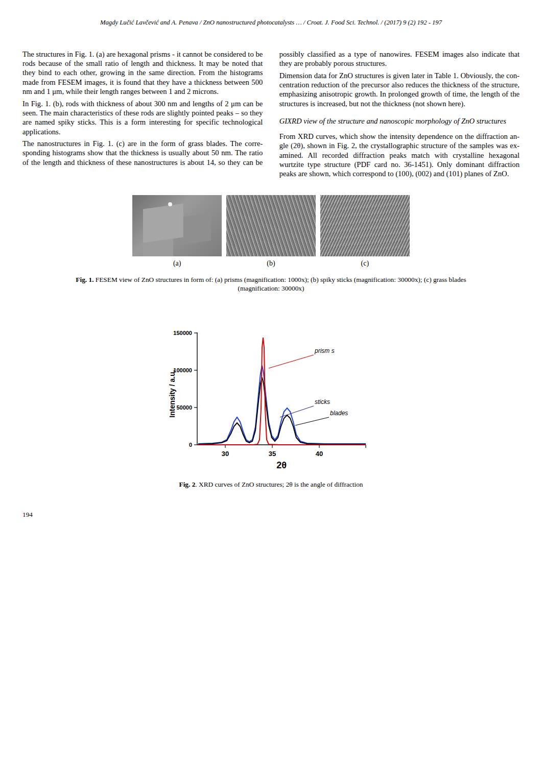Magdy Lučić Lavčević and A. Penava / ZnO nanostructured photocatalysts … / Croat. J. Food Sci. Technol. / (2017) 9 (2) 192 - 197
The structures in Fig. 1. (a) are hexagonal prisms - it cannot be considered to be rods because of the small ratio of length and thickness. It may be noted that they bind to each other, growing in the same direction. From the histograms made from FESEM images, it is found that they have a thickness between 500 nm and 1 μm, while their length ranges between 1 and 2 microns.
In Fig. 1. (b), rods with thickness of about 300 nm and lengths of 2 μm can be seen. The main characteristics of these rods are slightly pointed peaks – so they are named spiky sticks. This is a form interesting for specific technological applications.
The nanostructures in Fig. 1. (c) are in the form of grass blades. The corresponding histograms show that the thickness is usually about 50 nm. The ratio of the length and thickness of these nanostructures is about 14, so they can be possibly classified as a type of nanowires. FESEM images also indicate that they are probably porous structures.
Dimension data for ZnO structures is given later in Table 1. Obviously, the concentration reduction of the precursor also reduces the thickness of the structure, emphasizing anisotropic growth. In prolonged growth of time, the length of the structures is increased, but not the thickness (not shown here).
GIXRD view of the structure and nanoscopic morphology of ZnO structures
From XRD curves, which show the intensity dependence on the diffraction angle (2θ), shown in Fig. 2, the crystallographic structure of the samples was examined. All recorded diffraction peaks match with crystalline hexagonal wurtzite type structure (PDF card no. 36-1451). Only dominant diffraction peaks are shown, which correspond to (100), (002) and (101) planes of ZnO.
(a)
(b)
(c)
Fig. 1. FESEM view of ZnO structures in form of: (a) prisms (magnification: 1000x); (b) spiky sticks (magnification: 30000x); (c) grass blades (magnification: 30000x)
0 50000 100000 150000 30 35 40 Intensity / a.u. 2θ prism s sticks blades
Fig. 2. XRD curves of ZnO structures; 2θ is the angle of diffraction
194